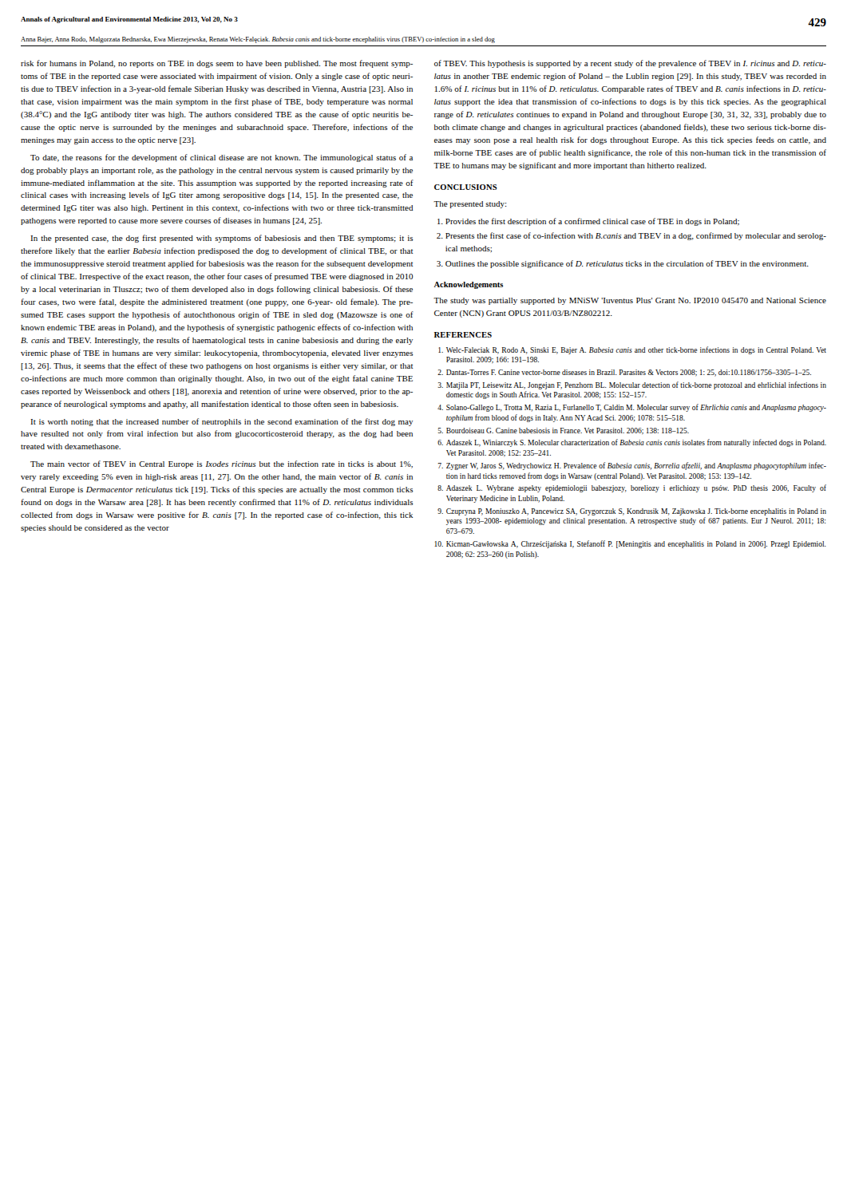Annals of Agricultural and Environmental Medicine 2013, Vol 20, No 3
429
Anna Bajer, Anna Rodo, Malgorzata Bednarska, Ewa Mierzejewska, Renata Welc-Falęciak. Babesia canis and tick-borne encephalitis virus (TBEV) co-infection in a sled dog
risk for humans in Poland, no reports on TBE in dogs seem to have been published. The most frequent symptoms of TBE in the reported case were associated with impairment of vision. Only a single case of optic neuritis due to TBEV infection in a 3-year-old female Siberian Husky was described in Vienna, Austria [23]. Also in that case, vision impairment was the main symptom in the first phase of TBE, body temperature was normal (38.4°C) and the IgG antibody titer was high. The authors considered TBE as the cause of optic neuritis because the optic nerve is surrounded by the meninges and subarachnoid space. Therefore, infections of the meninges may gain access to the optic nerve [23].
To date, the reasons for the development of clinical disease are not known. The immunological status of a dog probably plays an important role, as the pathology in the central nervous system is caused primarily by the immune-mediated inflammation at the site. This assumption was supported by the reported increasing rate of clinical cases with increasing levels of IgG titer among seropositive dogs [14, 15]. In the presented case, the determined IgG titer was also high. Pertinent in this context, co-infections with two or three tick-transmitted pathogens were reported to cause more severe courses of diseases in humans [24, 25].
In the presented case, the dog first presented with symptoms of babesiosis and then TBE symptoms; it is therefore likely that the earlier Babesia infection predisposed the dog to development of clinical TBE, or that the immunosuppressive steroid treatment applied for babesiosis was the reason for the subsequent development of clinical TBE. Irrespective of the exact reason, the other four cases of presumed TBE were diagnosed in 2010 by a local veterinarian in Tluszcz; two of them developed also in dogs following clinical babesiosis. Of these four cases, two were fatal, despite the administered treatment (one puppy, one 6-year- old female). The presumed TBE cases support the hypothesis of autochthonous origin of TBE in sled dog (Mazowsze is one of known endemic TBE areas in Poland), and the hypothesis of synergistic pathogenic effects of co-infection with B. canis and TBEV. Interestingly, the results of haematological tests in canine babesiosis and during the early viremic phase of TBE in humans are very similar: leukocytopenia, thrombocytopenia, elevated liver enzymes [13, 26]. Thus, it seems that the effect of these two pathogens on host organisms is either very similar, or that co-infections are much more common than originally thought. Also, in two out of the eight fatal canine TBE cases reported by Weissenbock and others [18], anorexia and retention of urine were observed, prior to the appearance of neurological symptoms and apathy, all manifestation identical to those often seen in babesiosis.
It is worth noting that the increased number of neutrophils in the second examination of the first dog may have resulted not only from viral infection but also from glucocorticosteroid therapy, as the dog had been treated with dexamethasone.
The main vector of TBEV in Central Europe is Ixodes ricinus but the infection rate in ticks is about 1%, very rarely exceeding 5% even in high-risk areas [11, 27]. On the other hand, the main vector of B. canis in Central Europe is Dermacentor reticulatus tick [19]. Ticks of this species are actually the most common ticks found on dogs in the Warsaw area [28]. It has been recently confirmed that 11% of D. reticulatus individuals collected from dogs in Warsaw were positive for B. canis [7]. In the reported case of co-infection, this tick species should be considered as the vector
of TBEV. This hypothesis is supported by a recent study of the prevalence of TBEV in I. ricinus and D. reticulatus in another TBE endemic region of Poland – the Lublin region [29]. In this study, TBEV was recorded in 1.6% of I. ricinus but in 11% of D. reticulatus. Comparable rates of TBEV and B. canis infections in D. reticulatus support the idea that transmission of co-infections to dogs is by this tick species. As the geographical range of D. reticulates continues to expand in Poland and throughout Europe [30, 31, 32, 33], probably due to both climate change and changes in agricultural practices (abandoned fields), these two serious tick-borne diseases may soon pose a real health risk for dogs throughout Europe. As this tick species feeds on cattle, and milk-borne TBE cases are of public health significance, the role of this non-human tick in the transmission of TBE to humans may be significant and more important than hitherto realized.
Conclusions
The presented study:
Provides the first description of a confirmed clinical case of TBE in dogs in Poland;
Presents the first case of co-infection with B.canis and TBEV in a dog, confirmed by molecular and serological methods;
Outlines the possible significance of D. reticulatus ticks in the circulation of TBEV in the environment.
Acknowledgements
The study was partially supported by MNiSW 'Iuventus Plus' Grant No. IP2010 045470 and National Science Center (NCN) Grant OPUS 2011/03/B/NZ802212.
References
Welc-Faleciak R, Rodo A, Sinski E, Bajer A. Babesia canis and other tick-borne infections in dogs in Central Poland. Vet Parasitol. 2009; 166: 191–198.
Dantas-Torres F. Canine vector-borne diseases in Brazil. Parasites & Vectors 2008; 1: 25, doi:10.1186/1756–3305–1–25.
Matjila PT, Leisewitz AL, Jongejan F, Penzhorn BL. Molecular detection of tick-borne protozoal and ehrlichial infections in domestic dogs in South Africa. Vet Parasitol. 2008; 155: 152–157.
Solano-Gallego L, Trotta M, Razia L, Furlanello T, Caldin M. Molecular survey of Ehrlichia canis and Anaplasma phagocytophilum from blood of dogs in Italy. Ann NY Acad Sci. 2006; 1078: 515–518.
Bourdoiseau G. Canine babesiosis in France. Vet Parasitol. 2006; 138: 118–125.
Adaszek L, Winiarczyk S. Molecular characterization of Babesia canis canis isolates from naturally infected dogs in Poland. Vet Parasitol. 2008; 152: 235–241.
Zygner W, Jaros S, Wedrychowicz H. Prevalence of Babesia canis, Borrelia afzelii, and Anaplasma phagocytophilum infection in hard ticks removed from dogs in Warsaw (central Poland). Vet Parasitol. 2008; 153: 139–142.
Adaszek L. Wybrane aspekty epidemiologii babeszjozy, boreliozy i erlichiozy u psów. PhD thesis 2006, Faculty of Veterinary Medicine in Lublin, Poland.
Czupryna P, Moniuszko A, Pancewicz SA, Grygorczuk S, Kondrusik M, Zajkowska J. Tick-borne encephalitis in Poland in years 1993–2008- epidemiology and clinical presentation. A retrospective study of 687 patients. Eur J Neurol. 2011; 18: 673–679.
Kicman-Gawłowska A, Chrześcijańska I, Stefanoff P. [Meningitis and encephalitis in Poland in 2006]. Przegl Epidemiol. 2008; 62: 253–260 (in Polish).